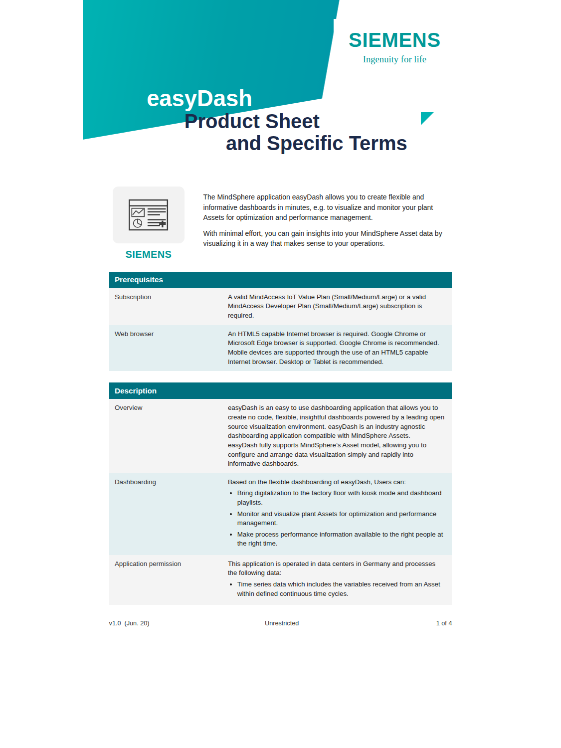SIEMENS
Ingenuity for life
easyDash
Product Sheet
and Specific Terms
SIEMENS
The MindSphere application easyDash allows you to create flexible and informative dashboards in minutes, e.g. to visualize and monitor your plant Assets for optimization and performance management.
With minimal effort, you can gain insights into your MindSphere Asset data by visualizing it in a way that makes sense to your operations.
Prerequisites
| Subscription | A valid MindAccess IoT Value Plan (Small/Medium/Large) or a valid MindAccess Developer Plan (Small/Medium/Large) subscription is required. |
| Web browser | An HTML5 capable Internet browser is required. Google Chrome or Microsoft Edge browser is supported. Google Chrome is recommended. Mobile devices are supported through the use of an HTML5 capable Internet browser. Desktop or Tablet is recommended. |
Description
| Overview | easyDash is an easy to use dashboarding application that allows you to create no code, flexible, insightful dashboards powered by a leading open source visualization environment. easyDash is an industry agnostic dashboarding application compatible with MindSphere Assets. easyDash fully supports MindSphere’s Asset model, allowing you to configure and arrange data visualization simply and rapidly into informative dashboards. |
| Dashboarding | Based on the flexible dashboarding of easyDash, Users can: Bring digitalization to the factory floor with kiosk mode and dashboard playlists. Monitor and visualize plant Assets for optimization and performance management. Make process performance information available to the right people at the right time. |
| Application permission | This application is operated in data centers in Germany and processes the following data: Time series data which includes the variables received from an Asset within defined continuous time cycles. |
v1.0 (Jun. 20)
Unrestricted
1 of 4